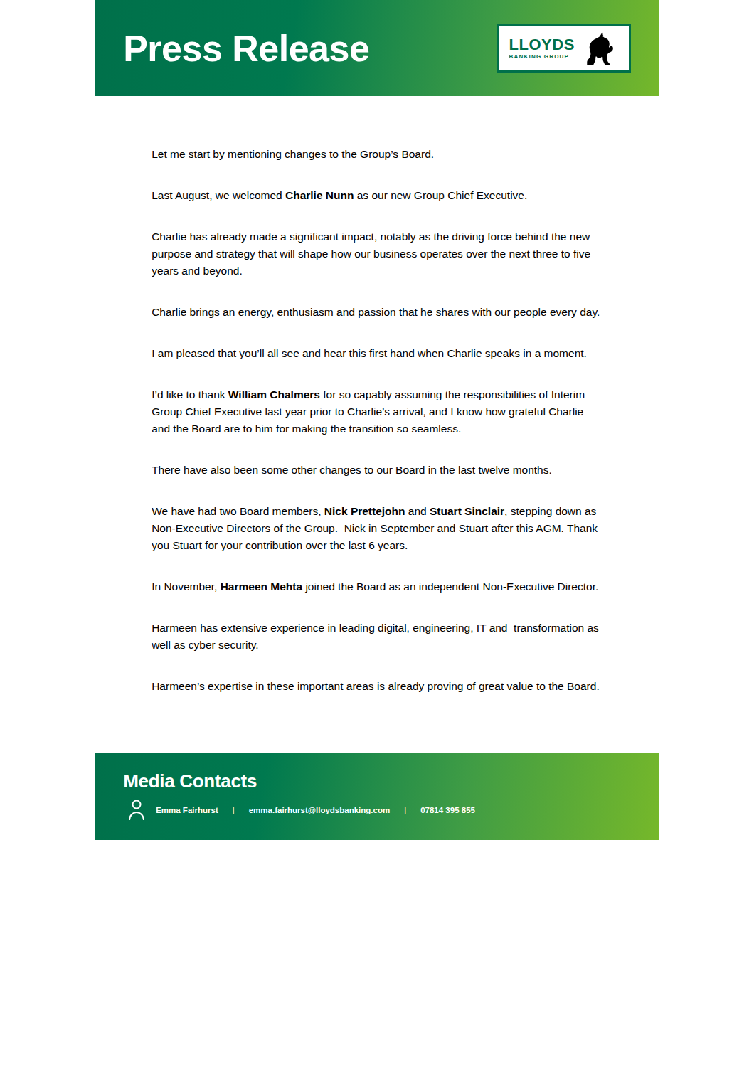Press Release
LLOYDS BANKING GROUP
Let me start by mentioning changes to the Group’s Board.
Last August, we welcomed Charlie Nunn as our new Group Chief Executive.
Charlie has already made a significant impact, notably as the driving force behind the new purpose and strategy that will shape how our business operates over the next three to five years and beyond.
Charlie brings an energy, enthusiasm and passion that he shares with our people every day.
I am pleased that you’ll all see and hear this first hand when Charlie speaks in a moment.
I’d like to thank William Chalmers for so capably assuming the responsibilities of Interim Group Chief Executive last year prior to Charlie’s arrival, and I know how grateful Charlie and the Board are to him for making the transition so seamless.
There have also been some other changes to our Board in the last twelve months.
We have had two Board members, Nick Prettejohn and Stuart Sinclair, stepping down as Non-Executive Directors of the Group. Nick in September and Stuart after this AGM. Thank you Stuart for your contribution over the last 6 years.
In November, Harmeen Mehta joined the Board as an independent Non-Executive Director.
Harmeen has extensive experience in leading digital, engineering, IT and transformation as well as cyber security.
Harmeen’s expertise in these important areas is already proving of great value to the Board.
Media Contacts
Emma Fairhurst | emma.fairhurst@lloydsbanking.com | 07814 395 855